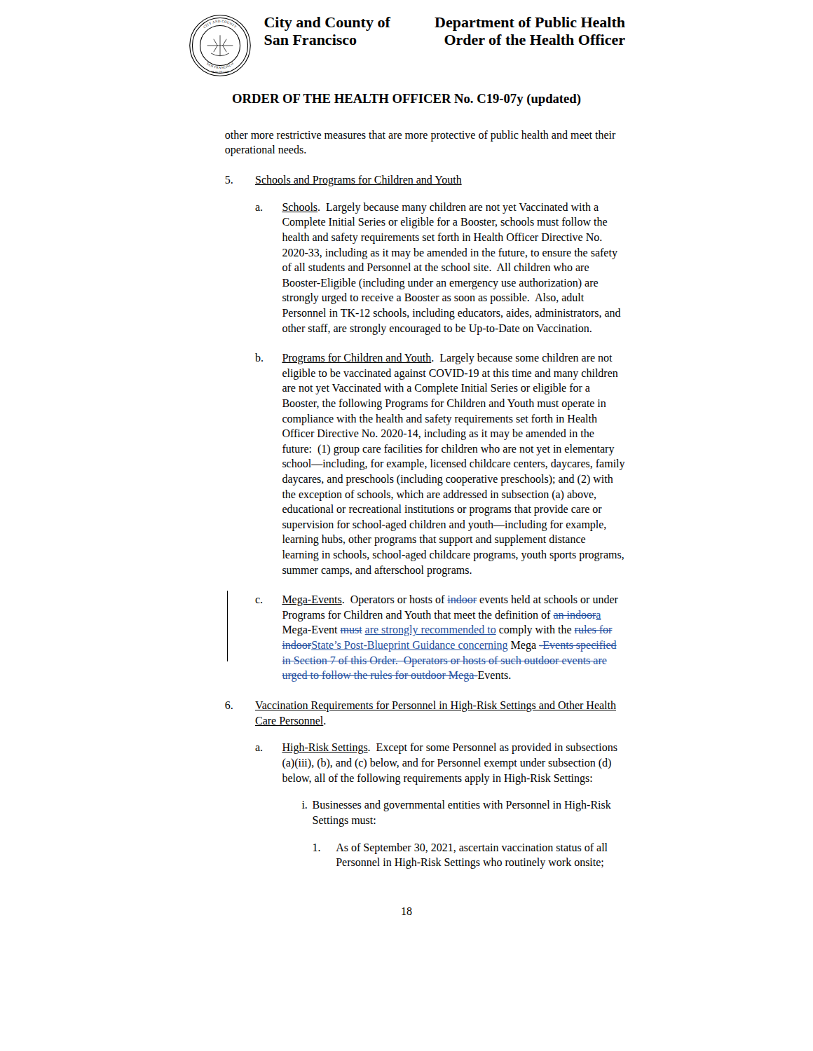CITY AND COUNTY SAN FRANCISCO SEAL OF 1748
City and County of
San Francisco
Department of Public Health
Order of the Health Officer
ORDER OF THE HEALTH OFFICER No. C19-07y (updated)
other more restrictive measures that are more protective of public health and meet their operational needs.
5. Schools and Programs for Children and Youth
a. Schools. Largely because many children are not yet Vaccinated with a Complete Initial Series or eligible for a Booster, schools must follow the health and safety requirements set forth in Health Officer Directive No. 2020-33, including as it may be amended in the future, to ensure the safety of all students and Personnel at the school site. All children who are Booster-Eligible (including under an emergency use authorization) are strongly urged to receive a Booster as soon as possible. Also, adult Personnel in TK-12 schools, including educators, aides, administrators, and other staff, are strongly encouraged to be Up-to-Date on Vaccination.
b. Programs for Children and Youth. Largely because some children are not eligible to be vaccinated against COVID-19 at this time and many children are not yet Vaccinated with a Complete Initial Series or eligible for a Booster, the following Programs for Children and Youth must operate in compliance with the health and safety requirements set forth in Health Officer Directive No. 2020-14, including as it may be amended in the future: (1) group care facilities for children who are not yet in elementary school—including, for example, licensed childcare centers, daycares, family daycares, and preschools (including cooperative preschools); and (2) with the exception of schools, which are addressed in subsection (a) above, educational or recreational institutions or programs that provide care or supervision for school-aged children and youth—including for example, learning hubs, other programs that support and supplement distance learning in schools, school-aged childcare programs, youth sports programs, summer camps, and afterschool programs.
c. Mega-Events. Operators or hosts of indoor events held at schools or under Programs for Children and Youth that meet the definition of an indoor a Mega-Event must are strongly recommended to comply with the rules for indoor State’s Post-Blueprint Guidance concerning Mega -Events specified in Section 7 of this Order. Operators or hosts of such outdoor events are urged to follow the rules for outdoor Mega-Events.
6. Vaccination Requirements for Personnel in High-Risk Settings and Other Health Care Personnel.
a. High-Risk Settings. Except for some Personnel as provided in subsections (a)(iii), (b), and (c) below, and for Personnel exempt under subsection (d) below, all of the following requirements apply in High-Risk Settings:
i. Businesses and governmental entities with Personnel in High-Risk Settings must:
1. As of September 30, 2021, ascertain vaccination status of all Personnel in High-Risk Settings who routinely work onsite;
18